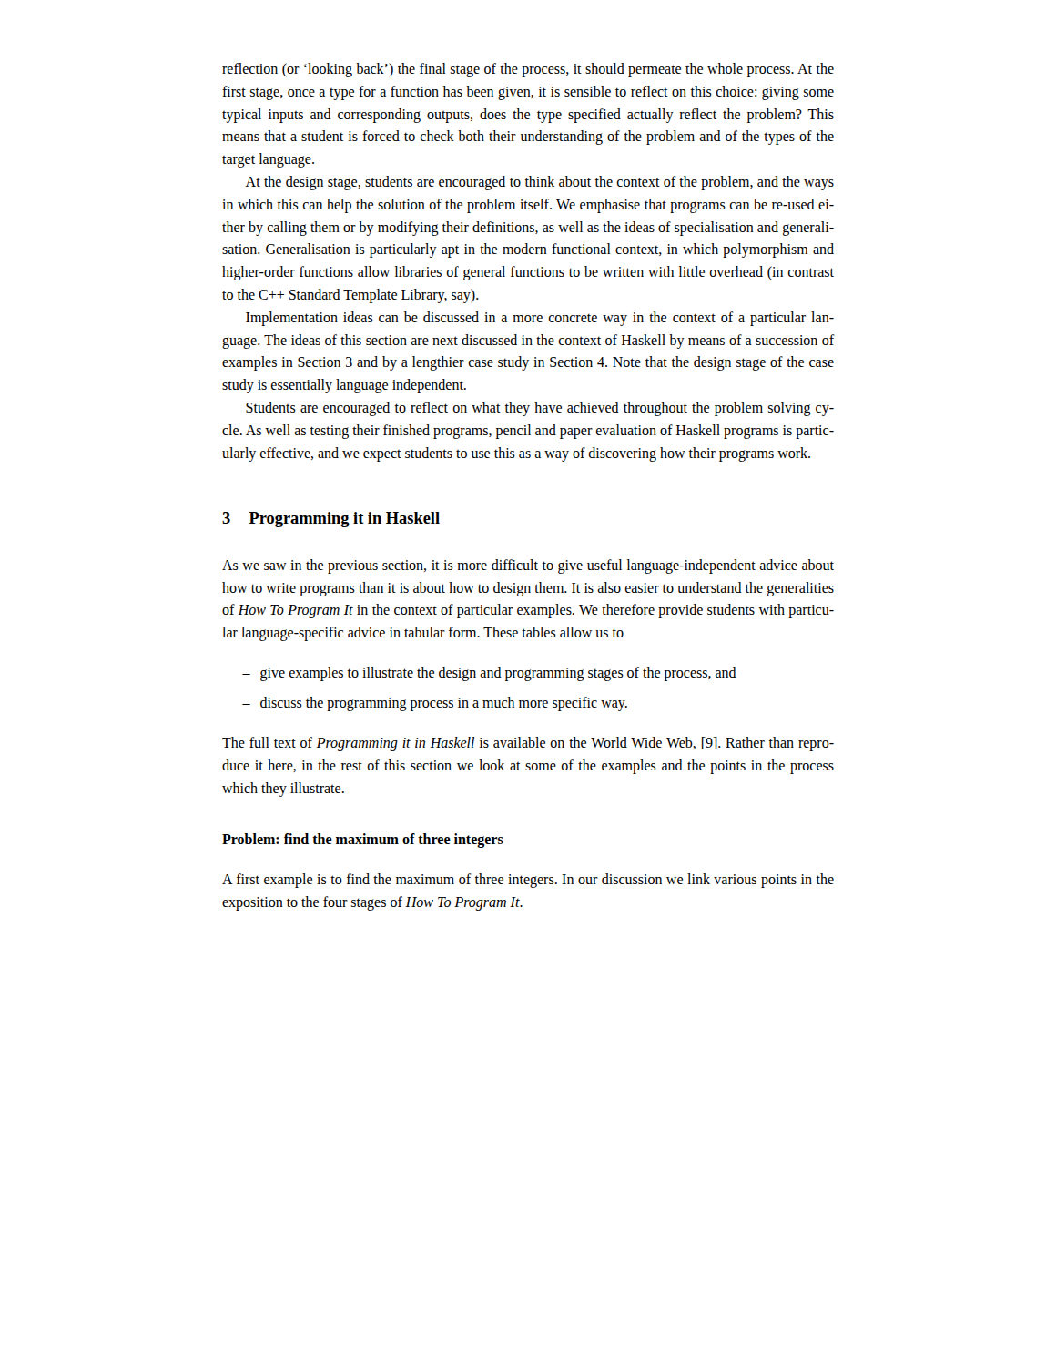reflection (or ‘looking back’) the final stage of the process, it should permeate the whole process. At the first stage, once a type for a function has been given, it is sensible to reflect on this choice: giving some typical inputs and corresponding outputs, does the type specified actually reflect the problem? This means that a student is forced to check both their understanding of the problem and of the types of the target language.
At the design stage, students are encouraged to think about the context of the problem, and the ways in which this can help the solution of the problem itself. We emphasise that programs can be re-used either by calling them or by modifying their definitions, as well as the ideas of specialisation and generalisation. Generalisation is particularly apt in the modern functional context, in which polymorphism and higher-order functions allow libraries of general functions to be written with little overhead (in contrast to the C++ Standard Template Library, say).
Implementation ideas can be discussed in a more concrete way in the context of a particular language. The ideas of this section are next discussed in the context of Haskell by means of a succession of examples in Section 3 and by a lengthier case study in Section 4. Note that the design stage of the case study is essentially language independent.
Students are encouraged to reflect on what they have achieved throughout the problem solving cycle. As well as testing their finished programs, pencil and paper evaluation of Haskell programs is particularly effective, and we expect students to use this as a way of discovering how their programs work.
3 Programming it in Haskell
As we saw in the previous section, it is more difficult to give useful language-independent advice about how to write programs than it is about how to design them. It is also easier to understand the generalities of How To Program It in the context of particular examples. We therefore provide students with particular language-specific advice in tabular form. These tables allow us to
give examples to illustrate the design and programming stages of the process, and
discuss the programming process in a much more specific way.
The full text of Programming it in Haskell is available on the World Wide Web, [9]. Rather than reproduce it here, in the rest of this section we look at some of the examples and the points in the process which they illustrate.
Problem: find the maximum of three integers
A first example is to find the maximum of three integers. In our discussion we link various points in the exposition to the four stages of How To Program It.